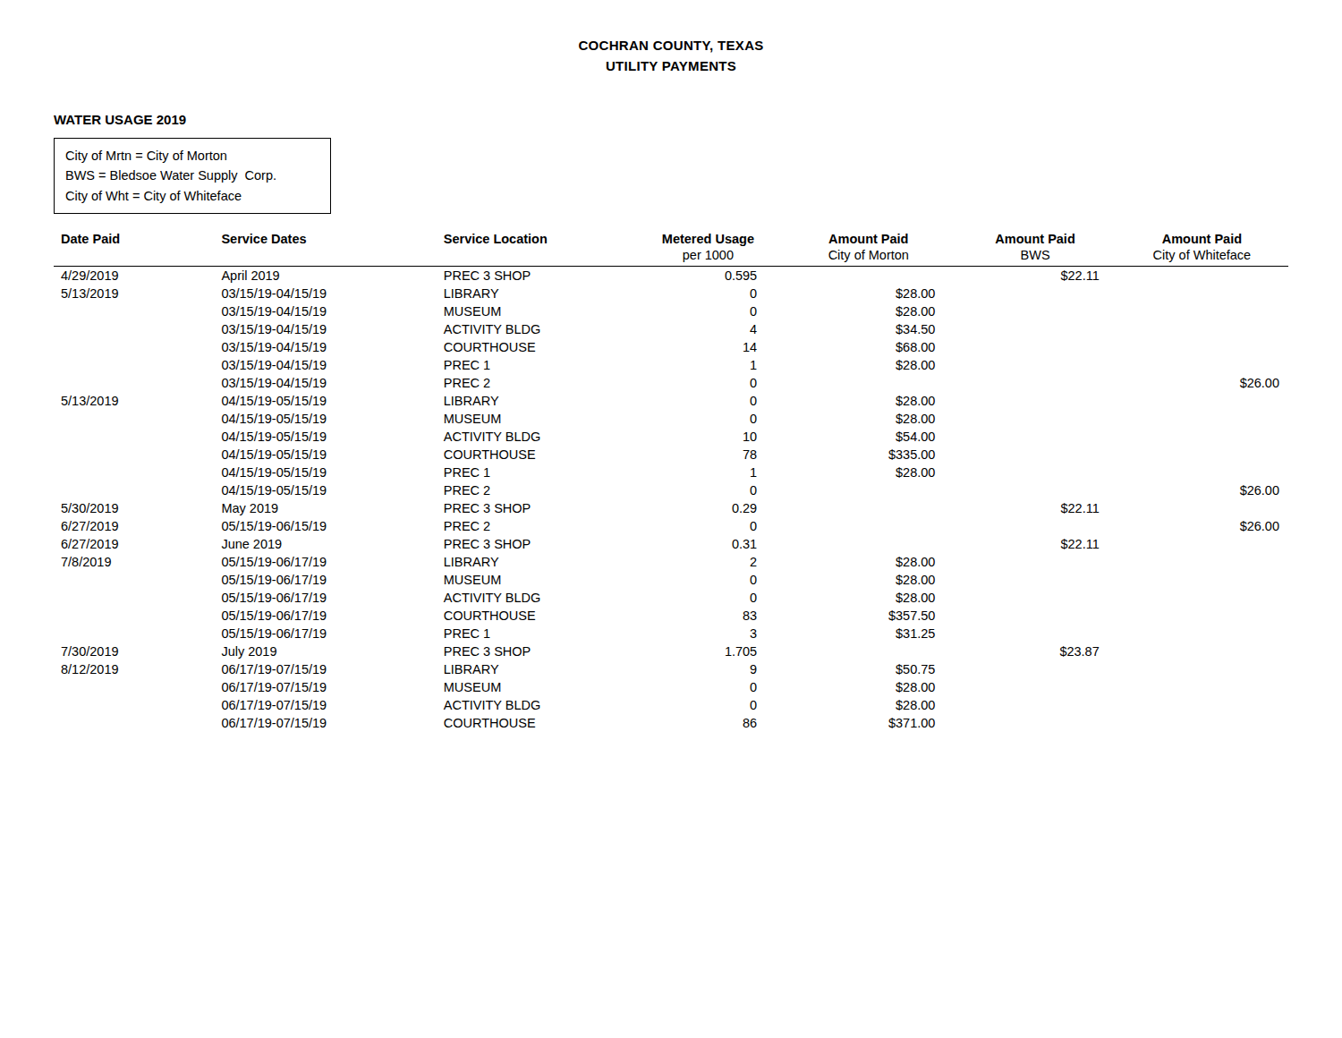COCHRAN COUNTY, TEXAS
UTILITY PAYMENTS
WATER USAGE 2019
City of Mrtn = City of Morton
BWS = Bledsoe Water Supply Corp.
City of Wht = City of Whiteface
| Date Paid | Service Dates | Service Location | Metered Usage | Amount Paid | Amount Paid | Amount Paid |
| --- | --- | --- | --- | --- | --- | --- |
| | | | per 1000 | City of Morton | BWS | City of Whiteface |
| 4/29/2019 | April 2019 | PREC 3 SHOP | 0.595 | | $22.11 | |
| 5/13/2019 | 03/15/19-04/15/19 | LIBRARY | 0 | $28.00 | | |
| | 03/15/19-04/15/19 | MUSEUM | 0 | $28.00 | | |
| | 03/15/19-04/15/19 | ACTIVITY BLDG | 4 | $34.50 | | |
| | 03/15/19-04/15/19 | COURTHOUSE | 14 | $68.00 | | |
| | 03/15/19-04/15/19 | PREC 1 | 1 | $28.00 | | |
| | 03/15/19-04/15/19 | PREC 2 | 0 | | | $26.00 |
| 5/13/2019 | 04/15/19-05/15/19 | LIBRARY | 0 | $28.00 | | |
| | 04/15/19-05/15/19 | MUSEUM | 0 | $28.00 | | |
| | 04/15/19-05/15/19 | ACTIVITY BLDG | 10 | $54.00 | | |
| | 04/15/19-05/15/19 | COURTHOUSE | 78 | $335.00 | | |
| | 04/15/19-05/15/19 | PREC 1 | 1 | $28.00 | | |
| | 04/15/19-05/15/19 | PREC 2 | 0 | | | $26.00 |
| 5/30/2019 | May 2019 | PREC 3 SHOP | 0.29 | | $22.11 | |
| 6/27/2019 | 05/15/19-06/15/19 | PREC 2 | 0 | | | $26.00 |
| 6/27/2019 | June 2019 | PREC 3 SHOP | 0.31 | | $22.11 | |
| 7/8/2019 | 05/15/19-06/17/19 | LIBRARY | 2 | $28.00 | | |
| | 05/15/19-06/17/19 | MUSEUM | 0 | $28.00 | | |
| | 05/15/19-06/17/19 | ACTIVITY BLDG | 0 | $28.00 | | |
| | 05/15/19-06/17/19 | COURTHOUSE | 83 | $357.50 | | |
| | 05/15/19-06/17/19 | PREC 1 | 3 | $31.25 | | |
| 7/30/2019 | July 2019 | PREC 3 SHOP | 1.705 | | $23.87 | |
| 8/12/2019 | 06/17/19-07/15/19 | LIBRARY | 9 | $50.75 | | |
| | 06/17/19-07/15/19 | MUSEUM | 0 | $28.00 | | |
| | 06/17/19-07/15/19 | ACTIVITY BLDG | 0 | $28.00 | | |
| | 06/17/19-07/15/19 | COURTHOUSE | 86 | $371.00 | | |